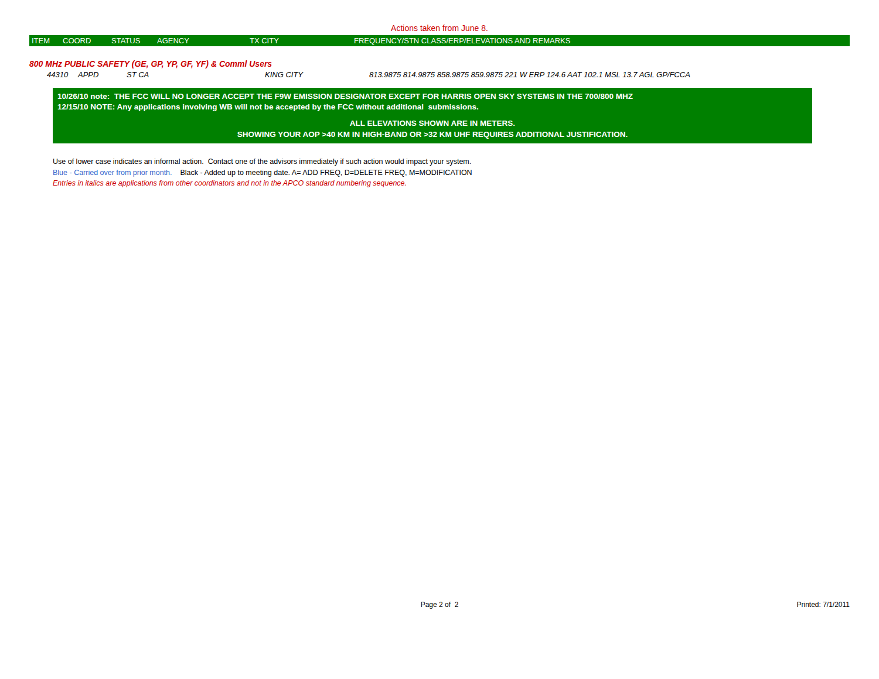Actions taken from June 8.
| ITEM | COORD | STATUS | AGENCY | TX CITY | FREQUENCY/STN CLASS/ERP/ELEVATIONS AND REMARKS |
800 MHz PUBLIC SAFETY (GE, GP, YP, GF, YF) & Comml Users
| 44310 | APPD | ST CA | | KING CITY | 813.9875 814.9875 858.9875 859.9875 221 W ERP 124.6 AAT 102.1 MSL 13.7 AGL GP/FCCA |
10/26/10 note: THE FCC WILL NO LONGER ACCEPT THE F9W EMISSION DESIGNATOR EXCEPT FOR HARRIS OPEN SKY SYSTEMS IN THE 700/800 MHZ
12/15/10 NOTE: Any applications involving WB will not be accepted by the FCC without additional submissions.
ALL ELEVATIONS SHOWN ARE IN METERS.
SHOWING YOUR AOP >40 KM IN HIGH-BAND OR >32 KM UHF REQUIRES ADDITIONAL JUSTIFICATION.
Use of lower case indicates an informal action. Contact one of the advisors immediately if such action would impact your system.
Blue - Carried over from prior month. Black - Added up to meeting date. A= ADD FREQ, D=DELETE FREQ, M=MODIFICATION
Entries in italics are applications from other coordinators and not in the APCO standard numbering sequence.
Page 2 of 2
Printed: 7/1/2011